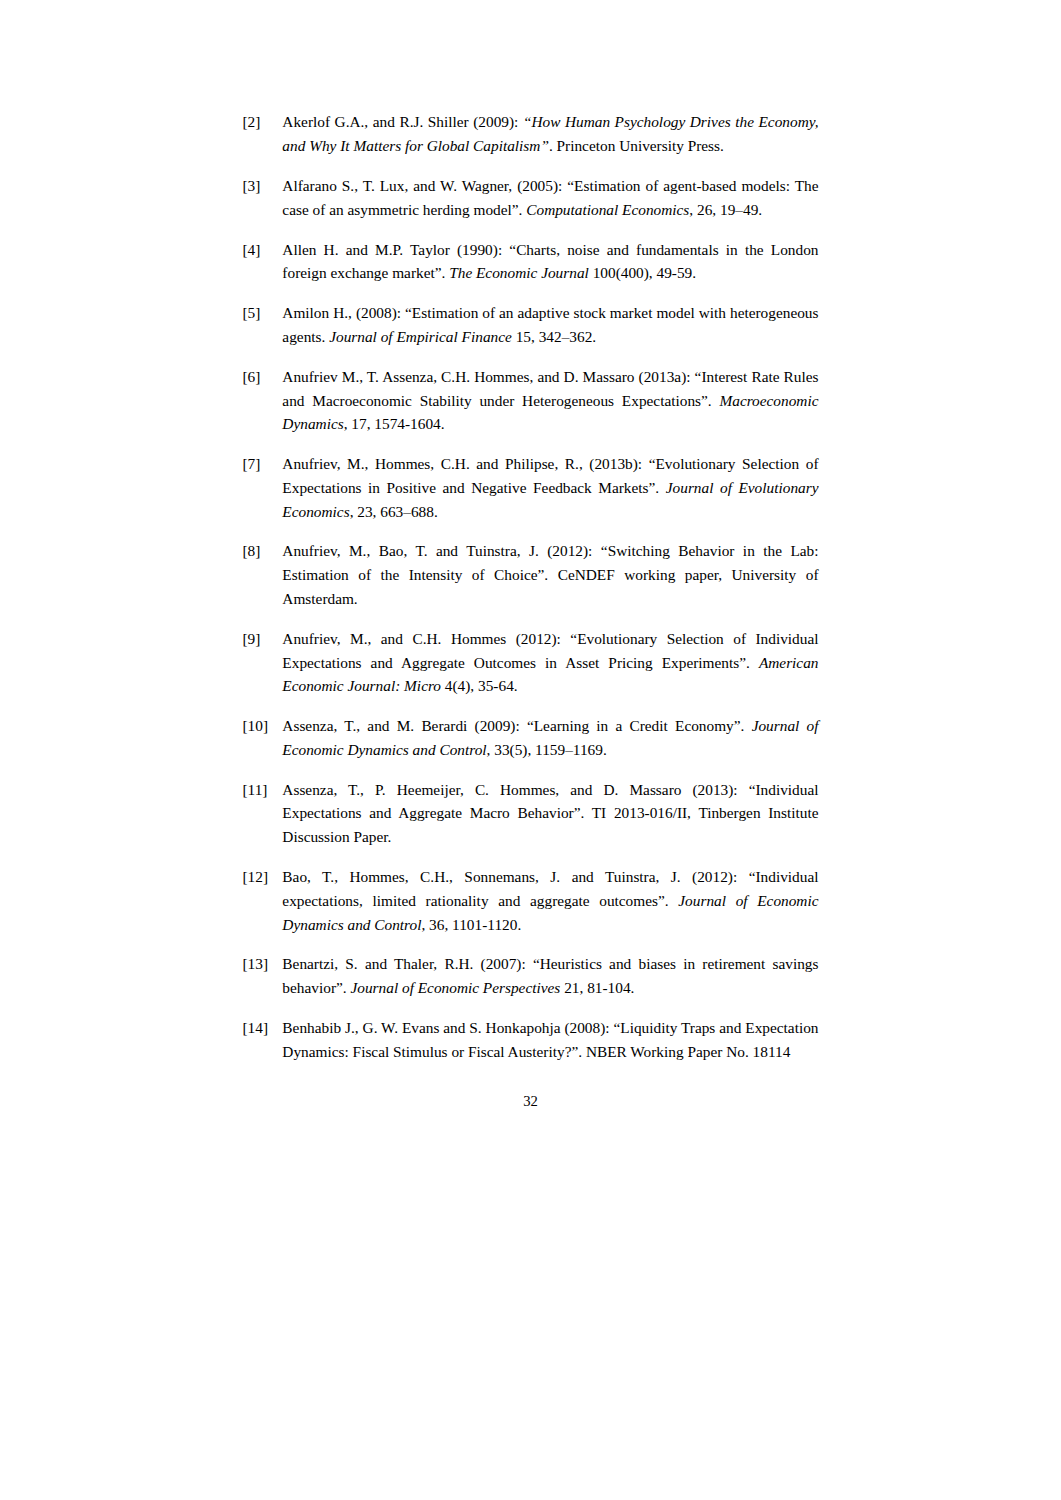[2] Akerlof G.A., and R.J. Shiller (2009): “How Human Psychology Drives the Economy, and Why It Matters for Global Capitalism”. Princeton University Press.
[3] Alfarano S., T. Lux, and W. Wagner, (2005): “Estimation of agent-based models: The case of an asymmetric herding model”. Computational Economics, 26, 19–49.
[4] Allen H. and M.P. Taylor (1990): “Charts, noise and fundamentals in the London foreign exchange market”. The Economic Journal 100(400), 49-59.
[5] Amilon H., (2008): “Estimation of an adaptive stock market model with heterogeneous agents. Journal of Empirical Finance 15, 342–362.
[6] Anufriev M., T. Assenza, C.H. Hommes, and D. Massaro (2013a): “Interest Rate Rules and Macroeconomic Stability under Heterogeneous Expectations”. Macroeconomic Dynamics, 17, 1574-1604.
[7] Anufriev, M., Hommes, C.H. and Philipse, R., (2013b): “Evolutionary Selection of Expectations in Positive and Negative Feedback Markets”. Journal of Evolutionary Economics, 23, 663–688.
[8] Anufriev, M., Bao, T. and Tuinstra, J. (2012): “Switching Behavior in the Lab: Estimation of the Intensity of Choice”. CeNDEF working paper, University of Amsterdam.
[9] Anufriev, M., and C.H. Hommes (2012): “Evolutionary Selection of Individual Expectations and Aggregate Outcomes in Asset Pricing Experiments”. American Economic Journal: Micro 4(4), 35-64.
[10] Assenza, T., and M. Berardi (2009): “Learning in a Credit Economy”. Journal of Economic Dynamics and Control, 33(5), 1159–1169.
[11] Assenza, T., P. Heemeijer, C. Hommes, and D. Massaro (2013): “Individual Expectations and Aggregate Macro Behavior”. TI 2013-016/II, Tinbergen Institute Discussion Paper.
[12] Bao, T., Hommes, C.H., Sonnemans, J. and Tuinstra, J. (2012): “Individual expectations, limited rationality and aggregate outcomes”. Journal of Economic Dynamics and Control, 36, 1101-1120.
[13] Benartzi, S. and Thaler, R.H. (2007): “Heuristics and biases in retirement savings behavior”. Journal of Economic Perspectives 21, 81-104.
[14] Benhabib J., G. W. Evans and S. Honkapohja (2008): “Liquidity Traps and Expectation Dynamics: Fiscal Stimulus or Fiscal Austerity?”. NBER Working Paper No. 18114
32